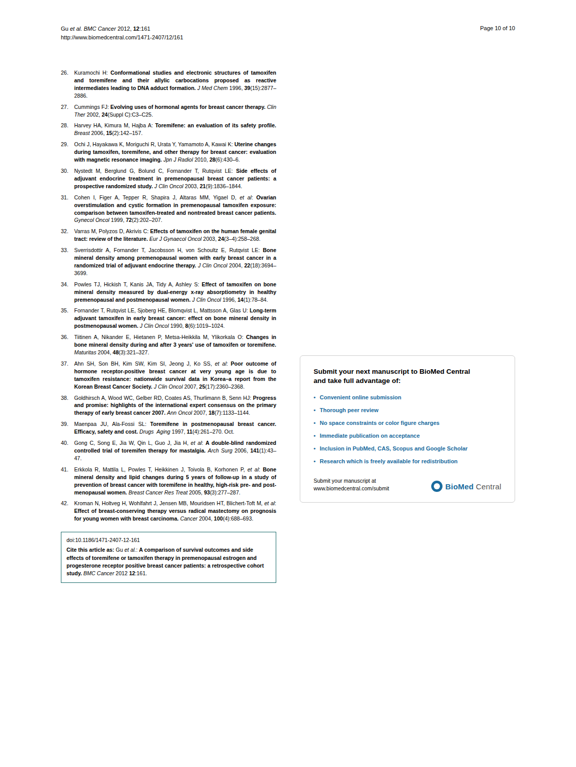Gu et al. BMC Cancer 2012, 12:161
http://www.biomedcentral.com/1471-2407/12/161
Page 10 of 10
Kuramochi H: Conformational studies and electronic structures of tamoxifen and toremifene and their allylic carbocations proposed as reactive intermediates leading to DNA adduct formation. J Med Chem 1996, 39(15):2877–2886.
Cummings FJ: Evolving uses of hormonal agents for breast cancer therapy. Clin Ther 2002, 24(Suppl C):C3–C25.
Harvey HA, Kimura M, Hajba A: Toremifene: an evaluation of its safety profile. Breast 2006, 15(2):142–157.
Ochi J, Hayakawa K, Moriguchi R, Urata Y, Yamamoto A, Kawai K: Uterine changes during tamoxifen, toremifene, and other therapy for breast cancer: evaluation with magnetic resonance imaging. Jpn J Radiol 2010, 28(6):430–6.
Nystedt M, Berglund G, Bolund C, Fornander T, Rutqvist LE: Side effects of adjuvant endocrine treatment in premenopausal breast cancer patients: a prospective randomized study. J Clin Oncol 2003, 21(9):1836–1844.
Cohen I, Figer A, Tepper R, Shapira J, Altaras MM, Yigael D, et al: Ovarian overstimulation and cystic formation in premenopausal tamoxifen exposure: comparison between tamoxifen-treated and nontreated breast cancer patients. Gynecol Oncol 1999, 72(2):202–207.
Varras M, Polyzos D, Akrivis C: Effects of tamoxifen on the human female genital tract: review of the literature. Eur J Gynaecol Oncol 2003, 24(3–4):258–268.
Sverrisdottir A, Fornander T, Jacobsson H, von Schoultz E, Rutqvist LE: Bone mineral density among premenopausal women with early breast cancer in a randomized trial of adjuvant endocrine therapy. J Clin Oncol 2004, 22(18):3694–3699.
Powles TJ, Hickish T, Kanis JA, Tidy A, Ashley S: Effect of tamoxifen on bone mineral density measured by dual-energy x-ray absorptiometry in healthy premenopausal and postmenopausal women. J Clin Oncol 1996, 14(1):78–84.
Fornander T, Rutqvist LE, Sjoberg HE, Blomqvist L, Mattsson A, Glas U: Long-term adjuvant tamoxifen in early breast cancer: effect on bone mineral density in postmenopausal women. J Clin Oncol 1990, 8(6):1019–1024.
Tiitinen A, Nikander E, Hietanen P, Metsa-Heikkila M, Ylikorkala O: Changes in bone mineral density during and after 3 years' use of tamoxifen or toremifene. Maturitas 2004, 48(3):321–327.
Ahn SH, Son BH, Kim SW, Kim SI, Jeong J, Ko SS, et al: Poor outcome of hormone receptor-positive breast cancer at very young age is due to tamoxifen resistance: nationwide survival data in Korea–a report from the Korean Breast Cancer Society. J Clin Oncol 2007, 25(17):2360–2368.
Goldhirsch A, Wood WC, Gelber RD, Coates AS, Thurlimann B, Senn HJ: Progress and promise: highlights of the international expert consensus on the primary therapy of early breast cancer 2007. Ann Oncol 2007, 18(7):1133–1144.
Maenpaa JU, Ala-Fossi SL: Toremifene in postmenopausal breast cancer. Efficacy, safety and cost. Drugs Aging 1997, 11(4):261–270. Oct.
Gong C, Song E, Jia W, Qin L, Guo J, Jia H, et al: A double-blind randomized controlled trial of toremifen therapy for mastalgia. Arch Surg 2006, 141(1):43–47.
Erkkola R, Mattila L, Powles T, Heikkinen J, Toivola B, Korhonen P, et al: Bone mineral density and lipid changes during 5 years of follow-up in a study of prevention of breast cancer with toremifene in healthy, high-risk pre- and post-menopausal women. Breast Cancer Res Treat 2005, 93(3):277–287.
Kroman N, Holtveg H, Wohlfahrt J, Jensen MB, Mouridsen HT, Blichert-Toft M, et al: Effect of breast-conserving therapy versus radical mastectomy on prognosis for young women with breast carcinoma. Cancer 2004, 100(4):688–693.
doi:10.1186/1471-2407-12-161
Cite this article as: Gu et al.: A comparison of survival outcomes and side effects of toremifene or tamoxifen therapy in premenopausal estrogen and progesterone receptor positive breast cancer patients: a retrospective cohort study. BMC Cancer 2012 12:161.
Submit your next manuscript to BioMed Central
and take full advantage of:
Convenient online submission
Thorough peer review
No space constraints or color figure charges
Immediate publication on acceptance
Inclusion in PubMed, CAS, Scopus and Google Scholar
Research which is freely available for redistribution
Submit your manuscript at
www.biomedcentral.com/submit
BioMed Central